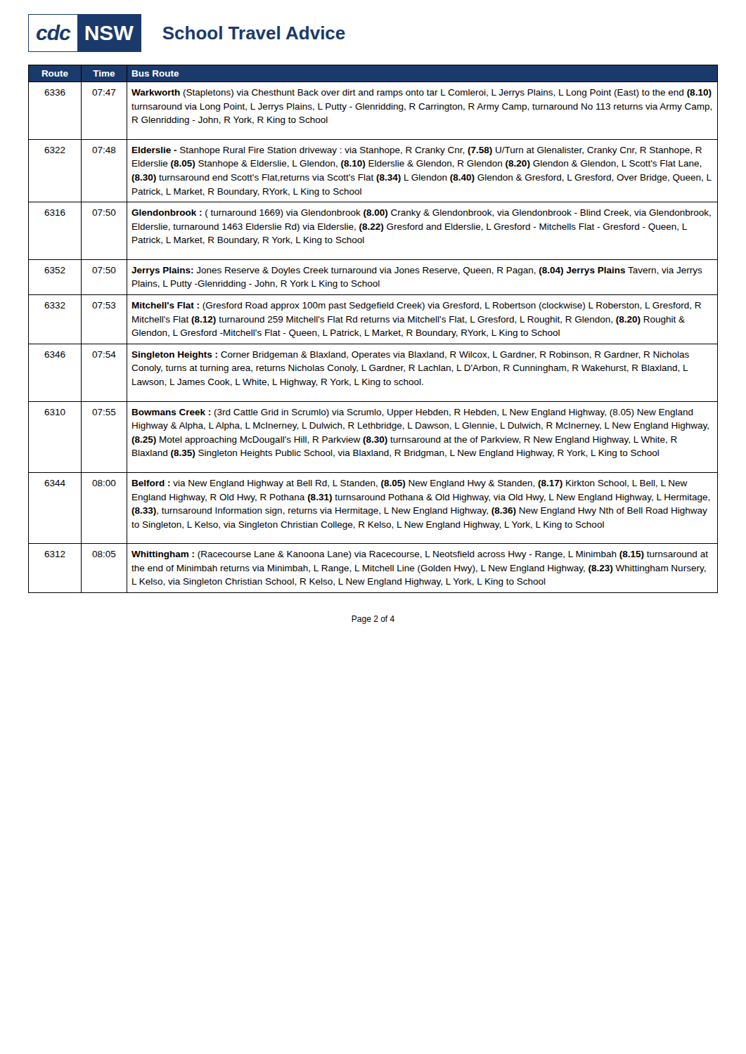cdc
NSW
School Travel Advice
| Route | Time | Bus Route |
| --- | --- | --- |
| 6336 | 07:47 | Warkworth (Stapletons) via Chesthunt Back over dirt and ramps onto tar L Comleroi, L Jerrys Plains, L Long Point (East) to the end (8.10) turnsaround via Long Point, L Jerrys Plains, L Putty - Glenridding, R Carrington, R Army Camp, turnaround No 113 returns via Army Camp, R Glenridding - John, R York, R King to School |
| 6322 | 07:48 | Elderslie - Stanhope Rural Fire Station driveway : via Stanhope, R Cranky Cnr, (7.58) U/Turn at Glenalister, Cranky Cnr, R Stanhope, R Elderslie (8.05) Stanhope & Elderslie, L Glendon, (8.10) Elderslie & Glendon, R Glendon (8.20) Glendon & Glendon, L Scott's Flat Lane, (8.30) turnsaround end Scott's Flat,returns via Scott's Flat (8.34) L Glendon (8.40) Glendon & Gresford, L Gresford, Over Bridge, Queen, L Patrick, L Market, R Boundary, RYork, L King to School |
| 6316 | 07:50 | Glendonbrook : ( turnaround 1669) via Glendonbrook (8.00) Cranky & Glendonbrook, via Glendonbrook - Blind Creek, via Glendonbrook, Elderslie, turnaround 1463 Elderslie Rd) via Elderslie, (8.22) Gresford and Elderslie, L Gresford - Mitchells Flat - Gresford - Queen, L Patrick, L Market, R Boundary, R York, L King to School |
| 6352 | 07:50 | Jerrys Plains: Jones Reserve & Doyles Creek turnaround via Jones Reserve, Queen, R Pagan, (8.04) Jerrys Plains Tavern, via Jerrys Plains, L Putty -Glenridding - John, R York L King to School |
| 6332 | 07:53 | Mitchell's Flat : (Gresford Road approx 100m past Sedgefield Creek) via Gresford, L Robertson (clockwise) L Roberston, L Gresford, R Mitchell's Flat (8.12) turnaround 259 Mitchell's Flat Rd returns via Mitchell's Flat, L Gresford, L Roughit, R Glendon, (8.20) Roughit & Glendon, L Gresford -Mitchell's Flat - Queen, L Patrick, L Market, R Boundary, RYork, L King to School |
| 6346 | 07:54 | Singleton Heights : Corner Bridgeman & Blaxland, Operates via Blaxland, R Wilcox, L Gardner, R Robinson, R Gardner, R Nicholas Conoly, turns at turning area, returns Nicholas Conoly, L Gardner, R Lachlan, L D'Arbon, R Cunningham, R Wakehurst, R Blaxland, L Lawson, L James Cook, L White, L Highway, R York, L King to school. |
| 6310 | 07:55 | Bowmans Creek : (3rd Cattle Grid in Scrumlo) via Scrumlo, Upper Hebden, R Hebden, L New England Highway, (8.05) New England Highway & Alpha, L Alpha, L McInerney, L Dulwich, R Lethbridge, L Dawson, L Glennie, L Dulwich, R McInerney, L New England Highway, (8.25) Motel approaching McDougall's Hill, R Parkview (8.30) turnsaround at the of Parkview, R New England Highway, L White, R Blaxland (8.35) Singleton Heights Public School, via Blaxland, R Bridgman, L New England Highway, R York, L King to School |
| 6344 | 08:00 | Belford : via New England Highway at Bell Rd, L Standen, (8.05) New England Hwy & Standen, (8.17) Kirkton School, L Bell, L New England Highway, R Old Hwy, R Pothana (8.31) turnsaround Pothana & Old Highway, via Old Hwy, L New England Highway, L Hermitage, (8.33) , turnsaround Information sign, returns via Hermitage, L New England Highway, (8.36) New England Hwy Nth of Bell Road Highway to Singleton, L Kelso, via Singleton Christian College, R Kelso, L New England Highway, L York, L King to School |
| 6312 | 08:05 | Whittingham : (Racecourse Lane & Kanoona Lane) via Racecourse, L Neotsfield across Hwy - Range, L Minimbah (8.15) turnsaround at the end of Minimbah returns via Minimbah, L Range, L Mitchell Line (Golden Hwy), L New England Highway, (8.23) Whittingham Nursery, L Kelso, via Singleton Christian School, R Kelso, L New England Highway, L York, L King to School |
Page 2 of 4